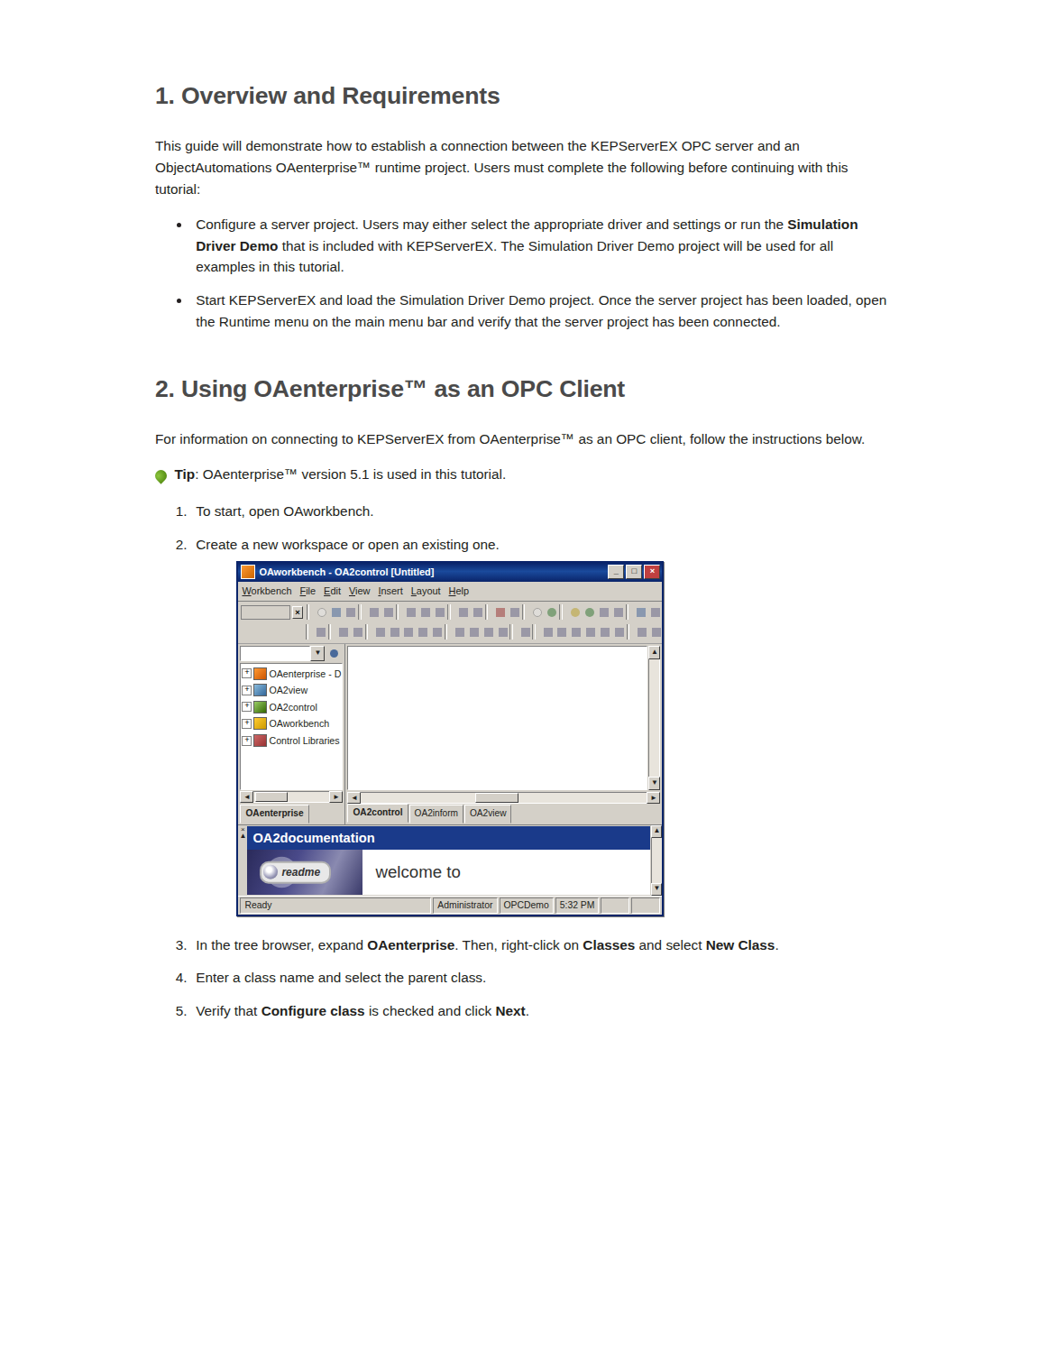1. Overview and Requirements
This guide will demonstrate how to establish a connection between the KEPServerEX OPC server and an ObjectAutomations OAenterprise™ runtime project. Users must complete the following before continuing with this tutorial:
Configure a server project. Users may either select the appropriate driver and settings or run the Simulation Driver Demo that is included with KEPServerEX. The Simulation Driver Demo project will be used for all examples in this tutorial.
Start KEPServerEX and load the Simulation Driver Demo project. Once the server project has been loaded, open the Runtime menu on the main menu bar and verify that the server project has been connected.
2. Using OAenterprise™ as an OPC Client
For information on connecting to KEPServerEX from OAenterprise™ as an OPC client, follow the instructions below.
Tip: OAenterprise™ version 5.1 is used in this tutorial.
To start, open OAworkbench.
Create a new workspace or open an existing one.
OAworkbench - OA2control [Untitled]
_
□
×
Workbench File Edit View Insert Layout Help
×
▼
+ OAenterprise - D
+ OA2view
+ OA2control
+ OAworkbench
+ Control Libraries
◄
►
OAenterprise
▲
▼
◄
►
OA2control
OA2inform
OA2view
×
▲
OA2documentation
readme
welcome to
▲
▼
Ready
Administrator
OPCDemo
5:32 PM
In the tree browser, expand OAenterprise. Then, right-click on Classes and select New Class.
Enter a class name and select the parent class.
Verify that Configure class is checked and click Next.